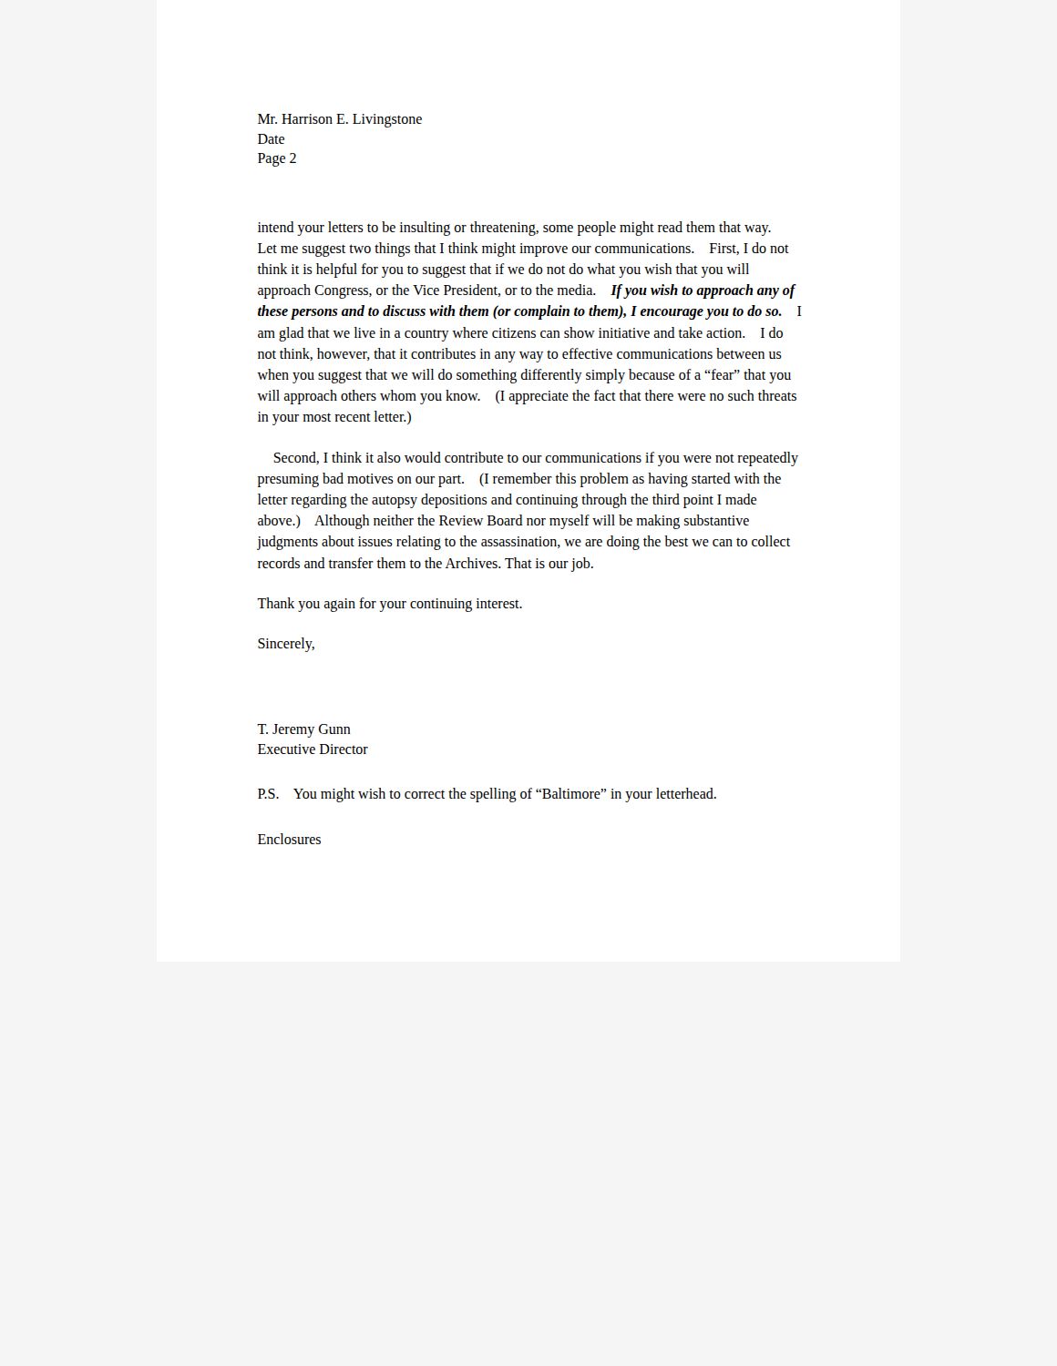Mr. Harrison E. Livingstone
Date
Page 2
intend your letters to be insulting or threatening, some people might read them that way. Let me suggest two things that I think might improve our communications. First, I do not think it is helpful for you to suggest that if we do not do what you wish that you will approach Congress, or the Vice President, or to the media. If you wish to approach any of these persons and to discuss with them (or complain to them), I encourage you to do so. I am glad that we live in a country where citizens can show initiative and take action. I do not think, however, that it contributes in any way to effective communications between us when you suggest that we will do something differently simply because of a “fear” that you will approach others whom you know. (I appreciate the fact that there were no such threats in your most recent letter.)
Second, I think it also would contribute to our communications if you were not repeatedly presuming bad motives on our part. (I remember this problem as having started with the letter regarding the autopsy depositions and continuing through the third point I made above.) Although neither the Review Board nor myself will be making substantive judgments about issues relating to the assassination, we are doing the best we can to collect records and transfer them to the Archives. That is our job.
Thank you again for your continuing interest.
Sincerely,
T. Jeremy Gunn
Executive Director
P.S. You might wish to correct the spelling of “Baltimore” in your letterhead.
Enclosures